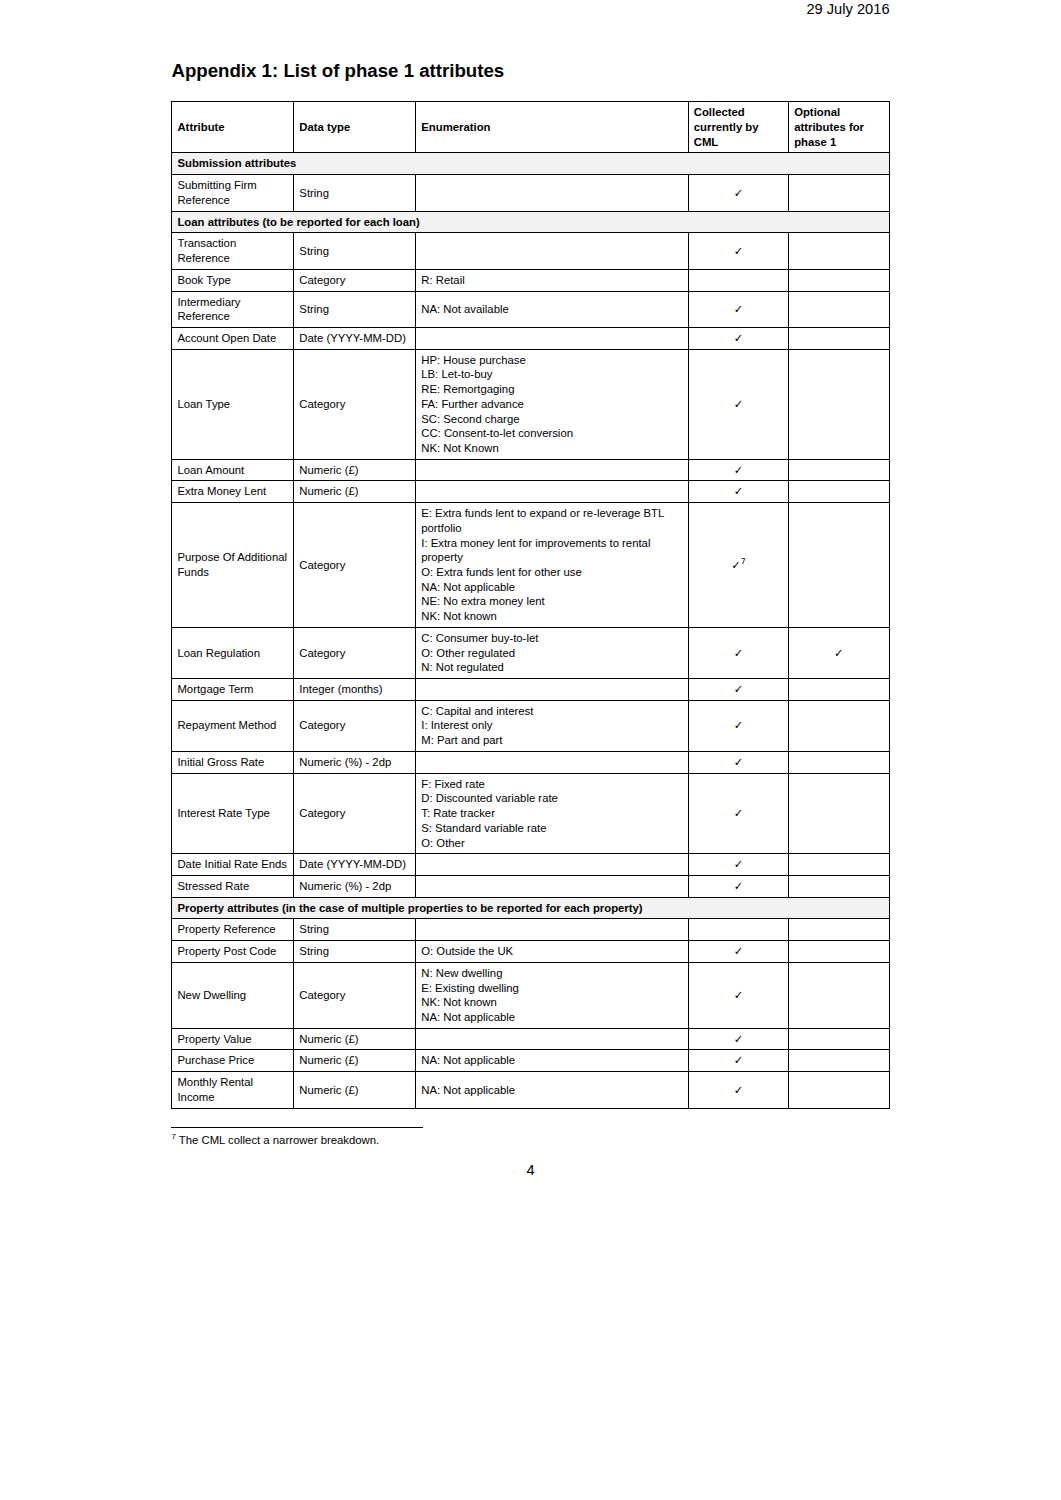29 July 2016
Appendix 1: List of phase 1 attributes
| Attribute | Data type | Enumeration | Collected currently by CML | Optional attributes for phase 1 |
| --- | --- | --- | --- | --- |
| Submission attributes |
| Submitting Firm Reference | String | | ✓ | |
| Loan attributes (to be reported for each loan) |
| Transaction Reference | String | | ✓ | |
| Book Type | Category | R: Retail | | |
| Intermediary Reference | String | NA: Not available | ✓ | |
| Account Open Date | Date (YYYY-MM-DD) | | ✓ | |
| Loan Type | Category | HP: House purchase LB: Let-to-buy RE: Remortgaging FA: Further advance SC: Second charge CC: Consent-to-let conversion NK: Not Known | ✓ | |
| Loan Amount | Numeric (£) | | ✓ | |
| Extra Money Lent | Numeric (£) | | ✓ | |
| Purpose Of Additional Funds | Category | E: Extra funds lent to expand or re-leverage BTL portfolio I: Extra money lent for improvements to rental property O: Extra funds lent for other use NA: Not applicable NE: No extra money lent NK: Not known | ✓ 7 | |
| Loan Regulation | Category | C: Consumer buy-to-let O: Other regulated N: Not regulated | ✓ | ✓ |
| Mortgage Term | Integer (months) | | ✓ | |
| Repayment Method | Category | C: Capital and interest I: Interest only M: Part and part | ✓ | |
| Initial Gross Rate | Numeric (%) - 2dp | | ✓ | |
| Interest Rate Type | Category | F: Fixed rate D: Discounted variable rate T: Rate tracker S: Standard variable rate O: Other | ✓ | |
| Date Initial Rate Ends | Date (YYYY-MM-DD) | | ✓ | |
| Stressed Rate | Numeric (%) - 2dp | | ✓ | |
| Property attributes (in the case of multiple properties to be reported for each property) |
| Property Reference | String | | | |
| Property Post Code | String | O: Outside the UK | ✓ | |
| New Dwelling | Category | N: New dwelling E: Existing dwelling NK: Not known NA: Not applicable | ✓ | |
| Property Value | Numeric (£) | | ✓ | |
| Purchase Price | Numeric (£) | NA: Not applicable | ✓ | |
| Monthly Rental Income | Numeric (£) | NA: Not applicable | ✓ | |
7 The CML collect a narrower breakdown.
4